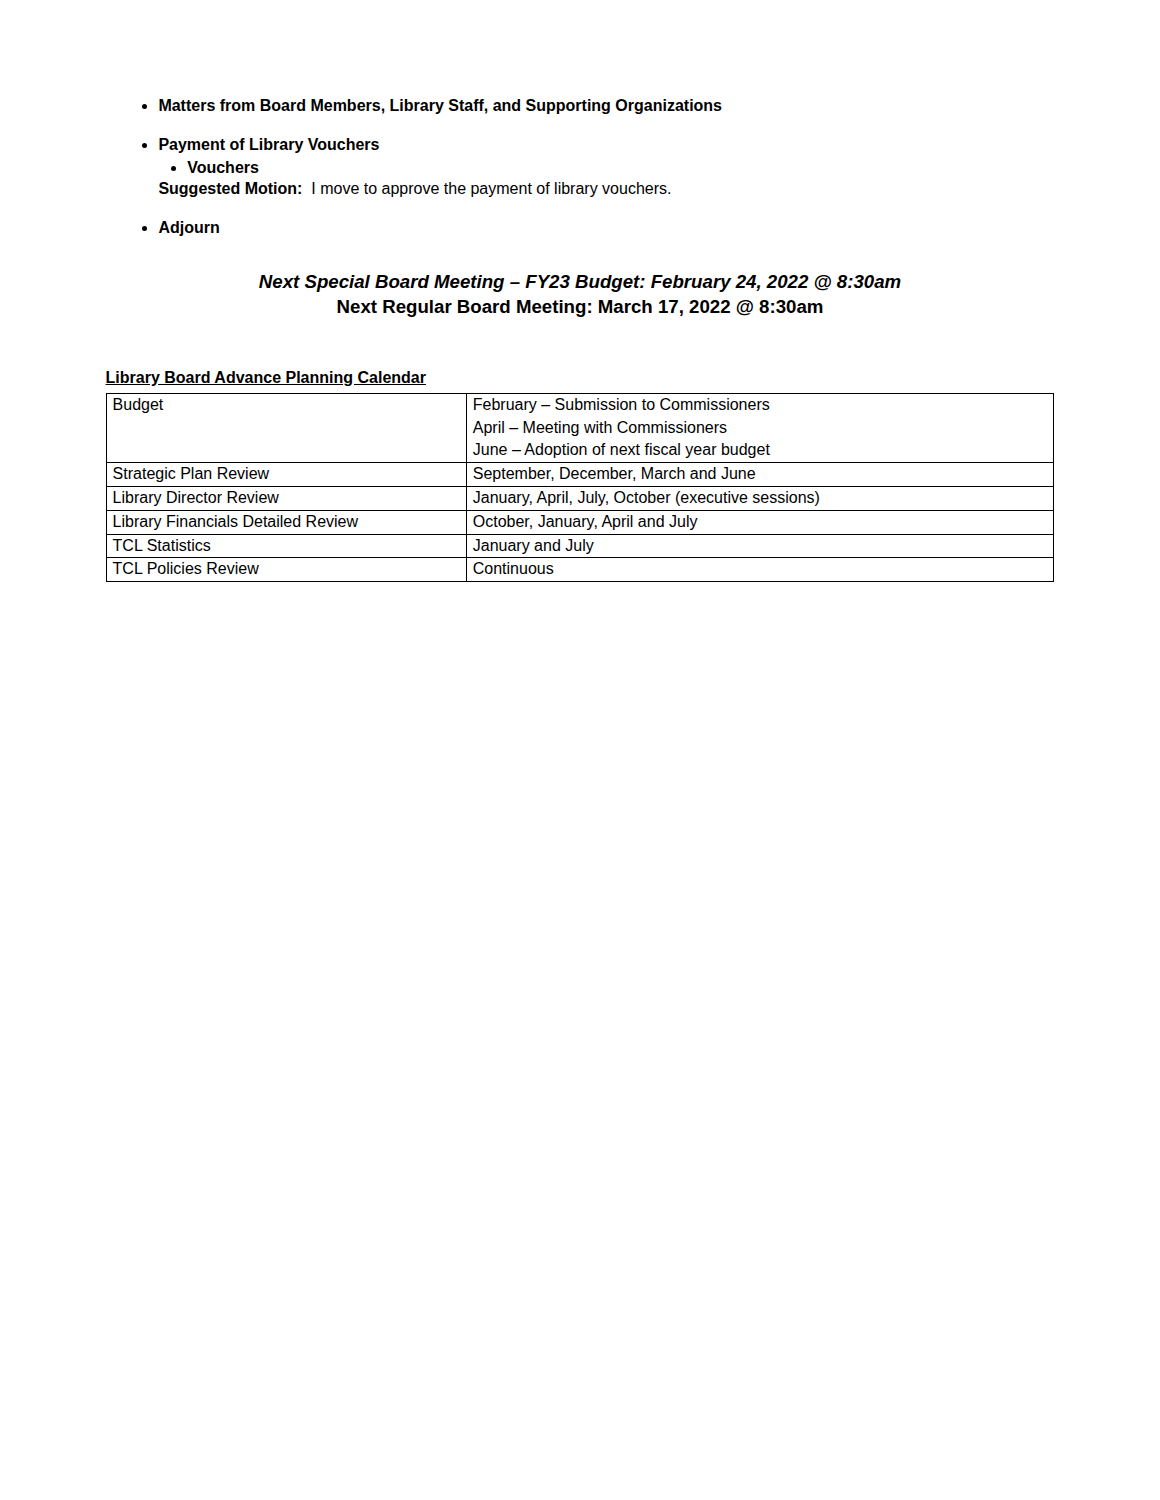Matters from Board Members, Library Staff, and Supporting Organizations
Payment of Library Vouchers
Vouchers
Suggested Motion: I move to approve the payment of library vouchers.
Adjourn
Next Special Board Meeting – FY23 Budget: February 24, 2022 @ 8:30am
Next Regular Board Meeting: March 17, 2022 @ 8:30am
Library Board Advance Planning Calendar
| Budget | February – Submission to Commissioners |
| | April – Meeting with Commissioners |
| | June – Adoption of next fiscal year budget |
| Strategic Plan Review | September, December, March and June |
| Library Director Review | January, April, July, October (executive sessions) |
| Library Financials Detailed Review | October, January, April and July |
| TCL Statistics | January and July |
| TCL Policies Review | Continuous |